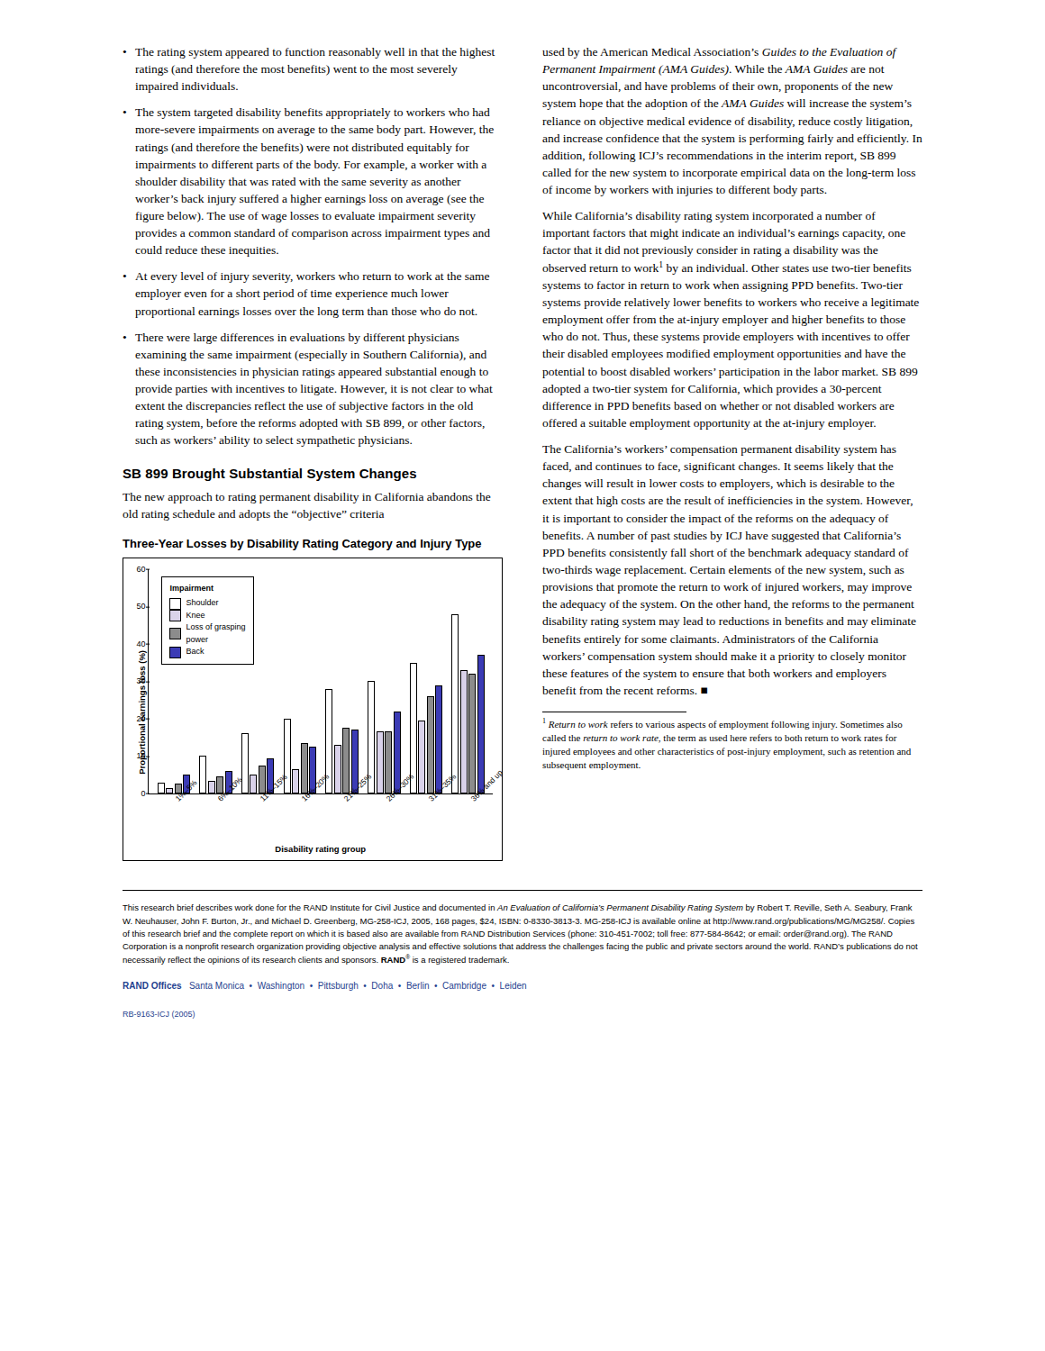The rating system appeared to function reasonably well in that the highest ratings (and therefore the most benefits) went to the most severely impaired individuals.
The system targeted disability benefits appropriately to workers who had more-severe impairments on average to the same body part. However, the ratings (and therefore the benefits) were not distributed equitably for impairments to different parts of the body. For example, a worker with a shoulder disability that was rated with the same severity as another worker’s back injury suffered a higher earnings loss on average (see the figure below). The use of wage losses to evaluate impairment severity provides a common standard of comparison across impairment types and could reduce these inequities.
At every level of injury severity, workers who return to work at the same employer even for a short period of time experience much lower proportional earnings losses over the long term than those who do not.
There were large differences in evaluations by different physicians examining the same impairment (especially in Southern California), and these inconsistencies in physician ratings appeared substantial enough to provide parties with incentives to litigate. However, it is not clear to what extent the discrepancies reflect the use of subjective factors in the old rating system, before the reforms adopted with SB 899, or other factors, such as workers’ ability to select sympathetic physicians.
SB 899 Brought Substantial System Changes
The new approach to rating permanent disability in California abandons the old rating schedule and adopts the “objective” criteria
Three-Year Losses by Disability Rating Category and Injury Type
Proportional earnings loss (%)
60
50
40
30
20
10
0
Impairment
Shoulder
Knee
Loss of grasping
power
Back
1%–5%
6%–10%
11%–15%
16%–20%
21%–25%
26%–30%
31%–35%
36% and up
Disability rating group
used by the American Medical Association’s Guides to the Evaluation of Permanent Impairment (AMA Guides). While the AMA Guides are not uncontroversial, and have problems of their own, proponents of the new system hope that the adoption of the AMA Guides will increase the system’s reliance on objective medical evidence of disability, reduce costly litigation, and increase confidence that the system is performing fairly and efficiently. In addition, following ICJ’s recommendations in the interim report, SB 899 called for the new system to incorporate empirical data on the long-term loss of income by workers with injuries to different body parts.
While California’s disability rating system incorporated a number of important factors that might indicate an individual’s earnings capacity, one factor that it did not previously consider in rating a disability was the observed return to work1 by an individual. Other states use two-tier benefits systems to factor in return to work when assigning PPD benefits. Two-tier systems provide relatively lower benefits to workers who receive a legitimate employment offer from the at-injury employer and higher benefits to those who do not. Thus, these systems provide employers with incentives to offer their disabled employees modified employment opportunities and have the potential to boost disabled workers’ participation in the labor market. SB 899 adopted a two-tier system for California, which provides a 30-percent difference in PPD benefits based on whether or not disabled workers are offered a suitable employment opportunity at the at-injury employer.
The California’s workers’ compensation permanent disability system has faced, and continues to face, significant changes. It seems likely that the changes will result in lower costs to employers, which is desirable to the extent that high costs are the result of inefficiencies in the system. However, it is important to consider the impact of the reforms on the adequacy of benefits. A number of past studies by ICJ have suggested that California’s PPD benefits consistently fall short of the benchmark adequacy standard of two-thirds wage replacement. Certain elements of the new system, such as provisions that promote the return to work of injured workers, may improve the adequacy of the system. On the other hand, the reforms to the permanent disability rating system may lead to reductions in benefits and may eliminate benefits entirely for some claimants. Administrators of the California workers’ compensation system should make it a priority to closely monitor these features of the system to ensure that both workers and employers benefit from the recent reforms. ■
1 Return to work refers to various aspects of employment following injury. Sometimes also called the return to work rate, the term as used here refers to both return to work rates for injured employees and other characteristics of post-injury employment, such as retention and subsequent employment.
This research brief describes work done for the RAND Institute for Civil Justice and documented in An Evaluation of California’s Permanent Disability Rating System by Robert T. Reville, Seth A. Seabury, Frank W. Neuhauser, John F. Burton, Jr., and Michael D. Greenberg, MG-258-ICJ, 2005, 168 pages, $24, ISBN: 0-8330-3813-3. MG-258-ICJ is available online at http://www.rand.org/publications/MG/MG258/. Copies of this research brief and the complete report on which it is based also are available from RAND Distribution Services (phone: 310-451-7002; toll free: 877-584-8642; or email: order@rand.org). The RAND Corporation is a nonprofit research organization providing objective analysis and effective solutions that address the challenges facing the public and private sectors around the world. RAND’s publications do not necessarily reflect the opinions of its research clients and sponsors. RAND® is a registered trademark.
RAND Offices Santa Monica • Washington • Pittsburgh • Doha • Berlin • Cambridge • Leiden
RB-9163-ICJ (2005)